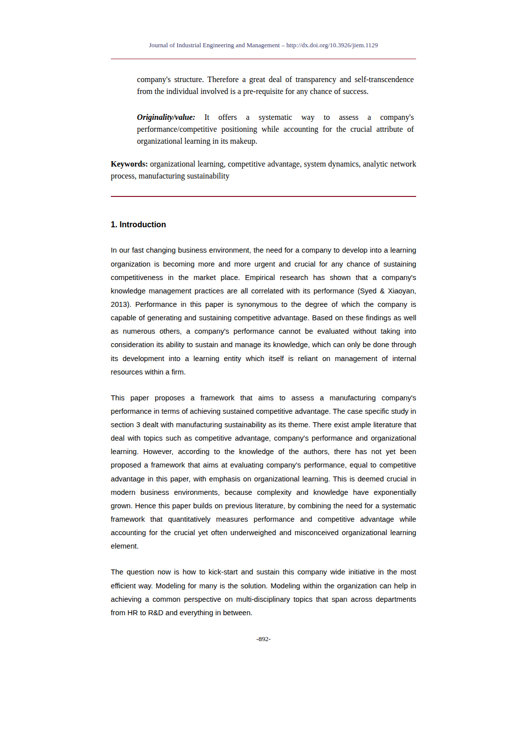Journal of Industrial Engineering and Management – http://dx.doi.org/10.3926/jiem.1129
company's structure. Therefore a great deal of transparency and self-transcendence from the individual involved is a pre-requisite for any chance of success.
Originality/value: It offers a systematic way to assess a company's performance/competitive positioning while accounting for the crucial attribute of organizational learning in its makeup.
Keywords: organizational learning, competitive advantage, system dynamics, analytic network process, manufacturing sustainability
1. Introduction
In our fast changing business environment, the need for a company to develop into a learning organization is becoming more and more urgent and crucial for any chance of sustaining competitiveness in the market place. Empirical research has shown that a company's knowledge management practices are all correlated with its performance (Syed & Xiaoyan, 2013). Performance in this paper is synonymous to the degree of which the company is capable of generating and sustaining competitive advantage. Based on these findings as well as numerous others, a company's performance cannot be evaluated without taking into consideration its ability to sustain and manage its knowledge, which can only be done through its development into a learning entity which itself is reliant on management of internal resources within a firm.
This paper proposes a framework that aims to assess a manufacturing company's performance in terms of achieving sustained competitive advantage. The case specific study in section 3 dealt with manufacturing sustainability as its theme. There exist ample literature that deal with topics such as competitive advantage, company's performance and organizational learning. However, according to the knowledge of the authors, there has not yet been proposed a framework that aims at evaluating company's performance, equal to competitive advantage in this paper, with emphasis on organizational learning. This is deemed crucial in modern business environments, because complexity and knowledge have exponentially grown. Hence this paper builds on previous literature, by combining the need for a systematic framework that quantitatively measures performance and competitive advantage while accounting for the crucial yet often underweighed and misconceived organizational learning element.
The question now is how to kick-start and sustain this company wide initiative in the most efficient way. Modeling for many is the solution. Modeling within the organization can help in achieving a common perspective on multi-disciplinary topics that span across departments from HR to R&D and everything in between.
-892-